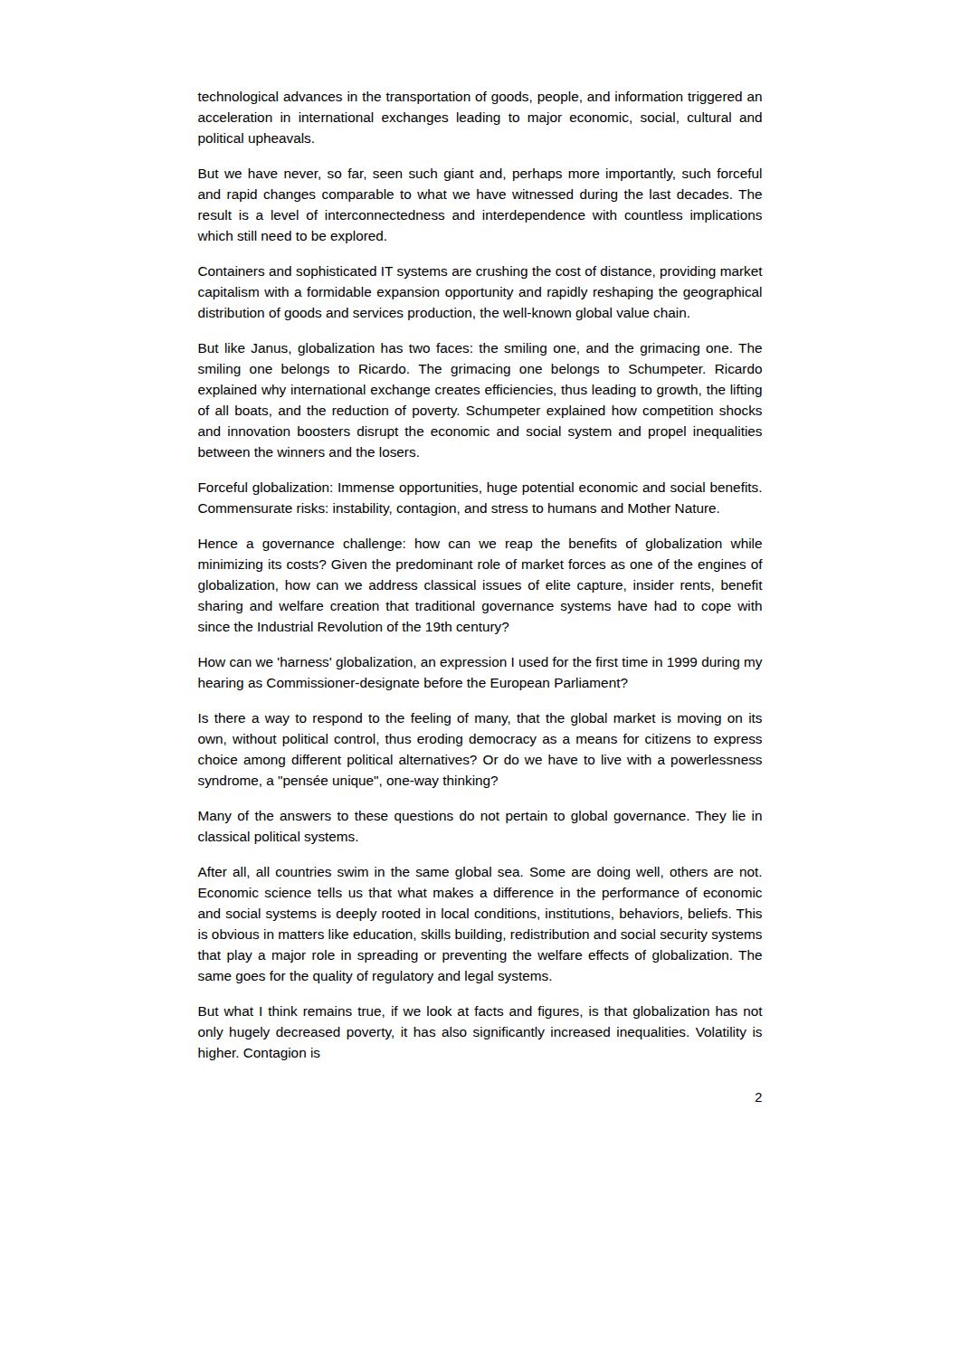technological advances in the transportation of goods, people, and information triggered an acceleration in international exchanges leading to major economic, social, cultural and political upheavals.
But we have never, so far, seen such giant and, perhaps more importantly, such forceful and rapid changes comparable to what we have witnessed during the last decades. The result is a level of interconnectedness and interdependence with countless implications which still need to be explored.
Containers and sophisticated IT systems are crushing the cost of distance, providing market capitalism with a formidable expansion opportunity and rapidly reshaping the geographical distribution of goods and services production, the well-known global value chain.
But like Janus, globalization has two faces: the smiling one, and the grimacing one. The smiling one belongs to Ricardo. The grimacing one belongs to Schumpeter. Ricardo explained why international exchange creates efficiencies, thus leading to growth, the lifting of all boats, and the reduction of poverty. Schumpeter explained how competition shocks and innovation boosters disrupt the economic and social system and propel inequalities between the winners and the losers.
Forceful globalization: Immense opportunities, huge potential economic and social benefits. Commensurate risks: instability, contagion, and stress to humans and Mother Nature.
Hence a governance challenge: how can we reap the benefits of globalization while minimizing its costs? Given the predominant role of market forces as one of the engines of globalization, how can we address classical issues of elite capture, insider rents, benefit sharing and welfare creation that traditional governance systems have had to cope with since the Industrial Revolution of the 19th century?
How can we 'harness' globalization, an expression I used for the first time in 1999 during my hearing as Commissioner-designate before the European Parliament?
Is there a way to respond to the feeling of many, that the global market is moving on its own, without political control, thus eroding democracy as a means for citizens to express choice among different political alternatives? Or do we have to live with a powerlessness syndrome, a "pensée unique", one-way thinking?
Many of the answers to these questions do not pertain to global governance. They lie in classical political systems.
After all, all countries swim in the same global sea. Some are doing well, others are not. Economic science tells us that what makes a difference in the performance of economic and social systems is deeply rooted in local conditions, institutions, behaviors, beliefs. This is obvious in matters like education, skills building, redistribution and social security systems that play a major role in spreading or preventing the welfare effects of globalization. The same goes for the quality of regulatory and legal systems.
But what I think remains true, if we look at facts and figures, is that globalization has not only hugely decreased poverty, it has also significantly increased inequalities. Volatility is higher. Contagion is
2